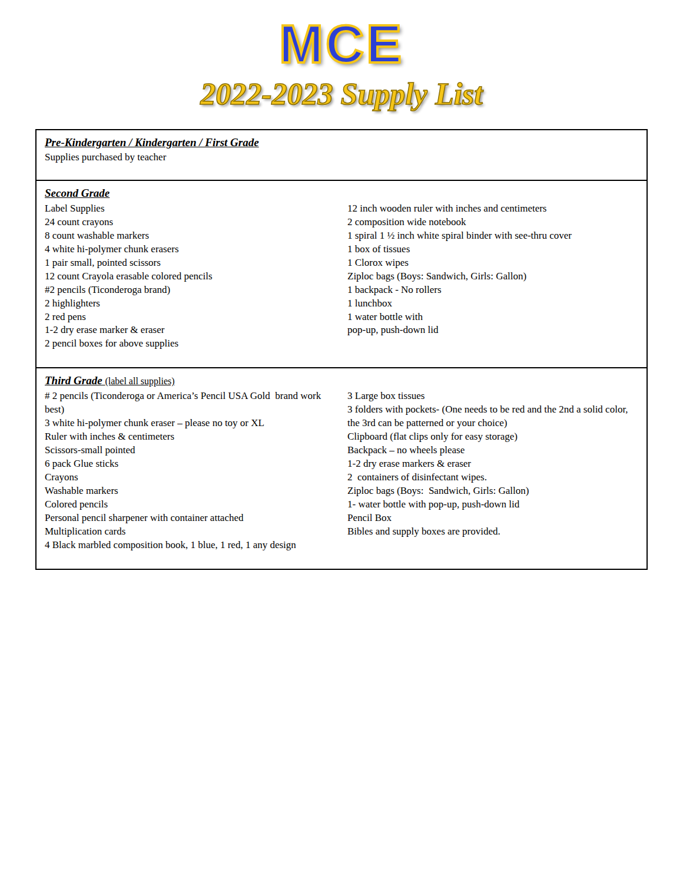MCE
2022-2023 Supply List
Pre-Kindergarten / Kindergarten / First Grade
Supplies purchased by teacher
Second Grade
Label Supplies
24 count crayons
8 count washable markers
4 white hi-polymer chunk erasers
1 pair small, pointed scissors
12 count Crayola erasable colored pencils
#2 pencils (Ticonderoga brand)
2 highlighters
2 red pens
1-2 dry erase marker & eraser
2 pencil boxes for above supplies
12 inch wooden ruler with inches and centimeters
2 composition wide notebook
1 spiral 1 ½ inch white spiral binder with see-thru cover
1 box of tissues
1 Clorox wipes
Ziploc bags (Boys: Sandwich, Girls: Gallon)
1 backpack - No rollers
1 lunchbox
1 water bottle with
pop-up, push-down lid
Third Grade (label all supplies)
# 2 pencils (Ticonderoga or America’s Pencil USA Gold brand work best)
3 white hi-polymer chunk eraser – please no toy or XL
Ruler with inches & centimeters
Scissors-small pointed
6 pack Glue sticks
Crayons
Washable markers
Colored pencils
Personal pencil sharpener with container attached
Multiplication cards
4 Black marbled composition book, 1 blue, 1 red, 1 any design
3 Large box tissues
3 folders with pockets- (One needs to be red and the 2nd a solid color, the 3rd can be patterned or your choice)
Clipboard (flat clips only for easy storage)
Backpack – no wheels please
1-2 dry erase markers & eraser
2 containers of disinfectant wipes.
Ziploc bags (Boys: Sandwich, Girls: Gallon)
1- water bottle with pop-up, push-down lid
Pencil Box
Bibles and supply boxes are provided.